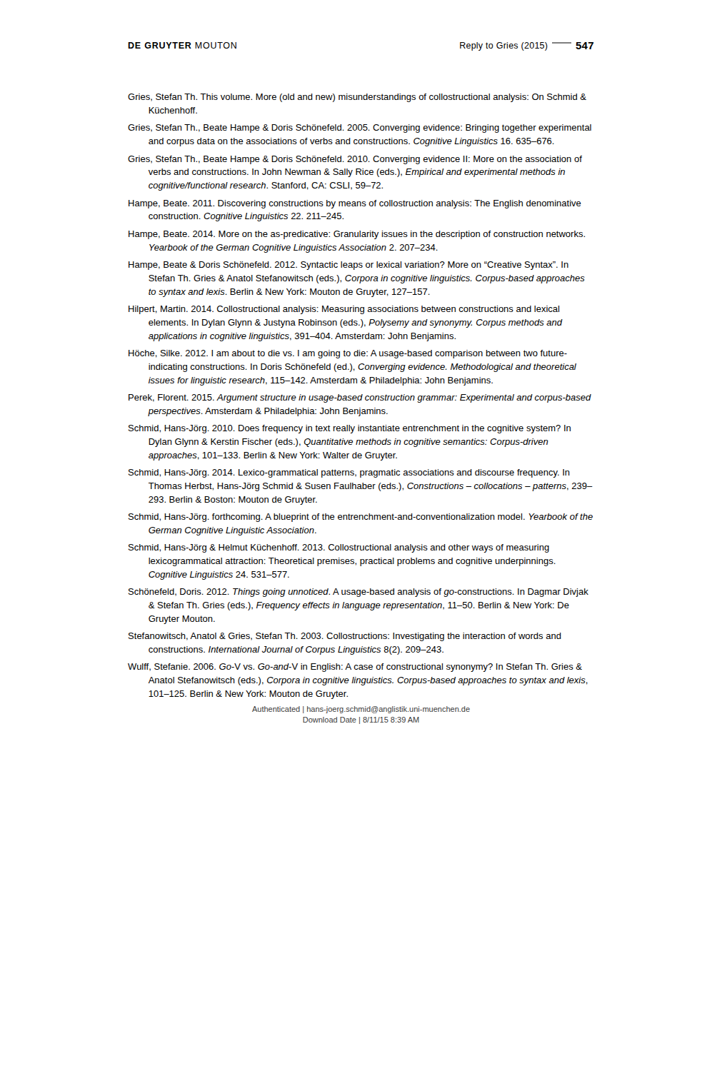DE GRUYTER MOUTON
Reply to Gries (2015) 547
Gries, Stefan Th. This volume. More (old and new) misunderstandings of collostructional analysis: On Schmid & Küchenhoff.
Gries, Stefan Th., Beate Hampe & Doris Schönefeld. 2005. Converging evidence: Bringing together experimental and corpus data on the associations of verbs and constructions. Cognitive Linguistics 16. 635–676.
Gries, Stefan Th., Beate Hampe & Doris Schönefeld. 2010. Converging evidence II: More on the association of verbs and constructions. In John Newman & Sally Rice (eds.), Empirical and experimental methods in cognitive/functional research. Stanford, CA: CSLI, 59–72.
Hampe, Beate. 2011. Discovering constructions by means of collostruction analysis: The English denominative construction. Cognitive Linguistics 22. 211–245.
Hampe, Beate. 2014. More on the as-predicative: Granularity issues in the description of construction networks. Yearbook of the German Cognitive Linguistics Association 2. 207–234.
Hampe, Beate & Doris Schönefeld. 2012. Syntactic leaps or lexical variation? More on “Creative Syntax”. In Stefan Th. Gries & Anatol Stefanowitsch (eds.), Corpora in cognitive linguistics. Corpus-based approaches to syntax and lexis. Berlin & New York: Mouton de Gruyter, 127–157.
Hilpert, Martin. 2014. Collostructional analysis: Measuring associations between constructions and lexical elements. In Dylan Glynn & Justyna Robinson (eds.), Polysemy and synonymy. Corpus methods and applications in cognitive linguistics, 391–404. Amsterdam: John Benjamins.
Höche, Silke. 2012. I am about to die vs. I am going to die: A usage-based comparison between two future-indicating constructions. In Doris Schönefeld (ed.), Converging evidence. Methodological and theoretical issues for linguistic research, 115–142. Amsterdam & Philadelphia: John Benjamins.
Perek, Florent. 2015. Argument structure in usage-based construction grammar: Experimental and corpus-based perspectives. Amsterdam & Philadelphia: John Benjamins.
Schmid, Hans-Jörg. 2010. Does frequency in text really instantiate entrenchment in the cognitive system? In Dylan Glynn & Kerstin Fischer (eds.), Quantitative methods in cognitive semantics: Corpus-driven approaches, 101–133. Berlin & New York: Walter de Gruyter.
Schmid, Hans-Jörg. 2014. Lexico-grammatical patterns, pragmatic associations and discourse frequency. In Thomas Herbst, Hans-Jörg Schmid & Susen Faulhaber (eds.), Constructions – collocations – patterns, 239–293. Berlin & Boston: Mouton de Gruyter.
Schmid, Hans-Jörg. forthcoming. A blueprint of the entrenchment-and-conventionalization model. Yearbook of the German Cognitive Linguistic Association.
Schmid, Hans-Jörg & Helmut Küchenhoff. 2013. Collostructional analysis and other ways of measuring lexicogrammatical attraction: Theoretical premises, practical problems and cognitive underpinnings. Cognitive Linguistics 24. 531–577.
Schönefeld, Doris. 2012. Things going unnoticed. A usage-based analysis of go-constructions. In Dagmar Divjak & Stefan Th. Gries (eds.), Frequency effects in language representation, 11–50. Berlin & New York: De Gruyter Mouton.
Stefanowitsch, Anatol & Gries, Stefan Th. 2003. Collostructions: Investigating the interaction of words and constructions. International Journal of Corpus Linguistics 8(2). 209–243.
Wulff, Stefanie. 2006. Go-V vs. Go-and-V in English: A case of constructional synonymy? In Stefan Th. Gries & Anatol Stefanowitsch (eds.), Corpora in cognitive linguistics. Corpus-based approaches to syntax and lexis, 101–125. Berlin & New York: Mouton de Gruyter.
Authenticated | hans-joerg.schmid@anglistik.uni-muenchen.de
Download Date | 8/11/15 8:39 AM